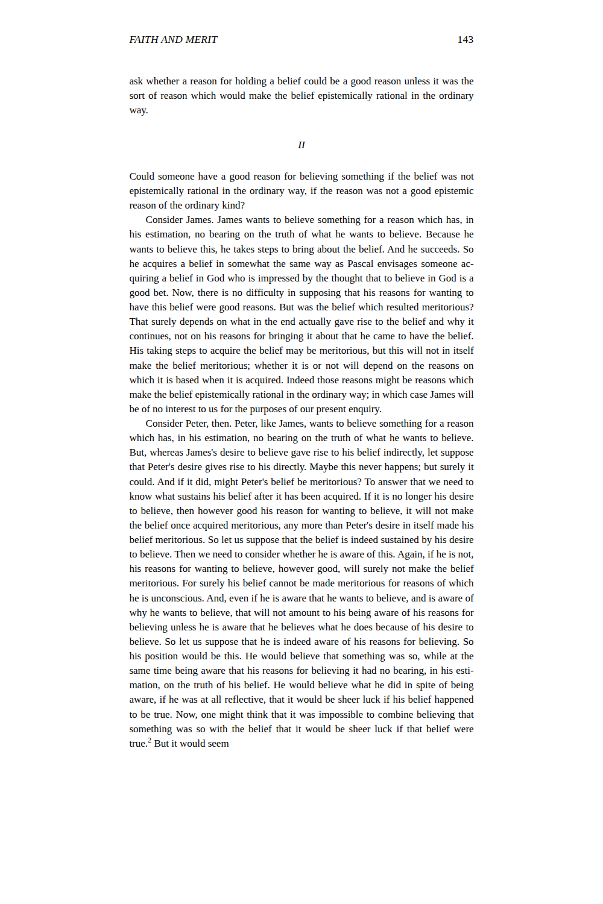FAITH AND MERIT 143
ask whether a reason for holding a belief could be a good reason unless it was the sort of reason which would make the belief epistemically rational in the ordinary way.
II
Could someone have a good reason for believing something if the belief was not epistemically rational in the ordinary way, if the reason was not a good epistemic reason of the ordinary kind?
Consider James. James wants to believe something for a reason which has, in his estimation, no bearing on the truth of what he wants to believe. Because he wants to believe this, he takes steps to bring about the belief. And he succeeds. So he acquires a belief in somewhat the same way as Pascal envisages someone acquiring a belief in God who is impressed by the thought that to believe in God is a good bet. Now, there is no difficulty in supposing that his reasons for wanting to have this belief were good reasons. But was the belief which resulted meritorious? That surely depends on what in the end actually gave rise to the belief and why it continues, not on his reasons for bringing it about that he came to have the belief. His taking steps to acquire the belief may be meritorious, but this will not in itself make the belief meritorious; whether it is or not will depend on the reasons on which it is based when it is acquired. Indeed those reasons might be reasons which make the belief epistemically rational in the ordinary way; in which case James will be of no interest to us for the purposes of our present enquiry.
Consider Peter, then. Peter, like James, wants to believe something for a reason which has, in his estimation, no bearing on the truth of what he wants to believe. But, whereas James's desire to believe gave rise to his belief indirectly, let suppose that Peter's desire gives rise to his directly. Maybe this never happens; but surely it could. And if it did, might Peter's belief be meritorious? To answer that we need to know what sustains his belief after it has been acquired. If it is no longer his desire to believe, then however good his reason for wanting to believe, it will not make the belief once acquired meritorious, any more than Peter's desire in itself made his belief meritorious. So let us suppose that the belief is indeed sustained by his desire to believe. Then we need to consider whether he is aware of this. Again, if he is not, his reasons for wanting to believe, however good, will surely not make the belief meritorious. For surely his belief cannot be made meritorious for reasons of which he is unconscious. And, even if he is aware that he wants to believe, and is aware of why he wants to believe, that will not amount to his being aware of his reasons for believing unless he is aware that he believes what he does because of his desire to believe. So let us suppose that he is indeed aware of his reasons for believing. So his position would be this. He would believe that something was so, while at the same time being aware that his reasons for believing it had no bearing, in his estimation, on the truth of his belief. He would believe what he did in spite of being aware, if he was at all reflective, that it would be sheer luck if his belief happened to be true. Now, one might think that it was impossible to combine believing that something was so with the belief that it would be sheer luck if that belief were true.2 But it would seem